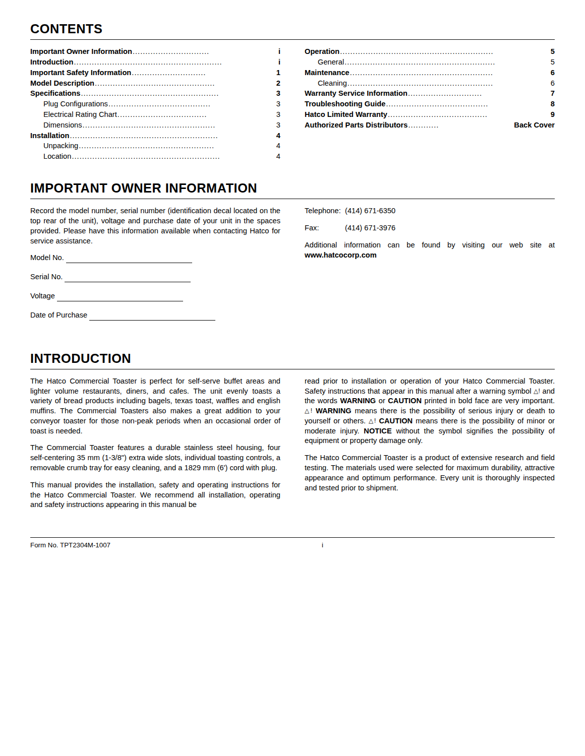CONTENTS
Important Owner Information.............................. i
Introduction.......................................................... i
Important Safety Information............................. 1
Model Description............................................... 2
Specifications...................................................... 3
Plug Configurations........................................ 3
Electrical Rating Chart................................... 3
Dimensions.................................................... 3
Installation.......................................................... 4
Unpacking..................................................... 4
Location.......................................................... 4
Operation............................................................ 5
General........................................................... 5
Maintenance........................................................ 6
Cleaning......................................................... 6
Warranty Service Information............................. 7
Troubleshooting Guide........................................ 8
Hatco Limited Warranty....................................... 9
Authorized Parts Distributors............ Back Cover
IMPORTANT OWNER INFORMATION
Record the model number, serial number (identification decal located on the top rear of the unit), voltage and purchase date of your unit in the spaces provided. Please have this information available when contacting Hatco for service assistance.
Model No.
Serial No.
Voltage
Date of Purchase
Telephone:(414) 671-6350
Fax:(414) 671-3976
Additional information can be found by visiting our web site at www.hatcocorp.com
INTRODUCTION
The Hatco Commercial Toaster is perfect for self-serve buffet areas and lighter volume restaurants, diners, and cafes. The unit evenly toasts a variety of bread products including bagels, texas toast, waffles and english muffins. The Commercial Toasters also makes a great addition to your conveyor toaster for those non-peak periods when an occasional order of toast is needed.
The Commercial Toaster features a durable stainless steel housing, four self-centering 35 mm (1-3/8") extra wide slots, individual toasting controls, a removable crumb tray for easy cleaning, and a 1829 mm (6') cord with plug.
This manual provides the installation, safety and operating instructions for the Hatco Commercial Toaster. We recommend all installation, operating and safety instructions appearing in this manual be
read prior to installation or operation of your Hatco Commercial Toaster. Safety instructions that appear in this manual after a warning symbol △! and the words WARNING or CAUTION printed in bold face are very important. △! WARNING means there is the possibility of serious injury or death to yourself or others. △! CAUTION means there is the possibility of minor or moderate injury. NOTICE without the symbol signifies the possibility of equipment or property damage only.
The Hatco Commercial Toaster is a product of extensive research and field testing. The materials used were selected for maximum durability, attractive appearance and optimum performance. Every unit is thoroughly inspected and tested prior to shipment.
Form No. TPT2304M-1007 i